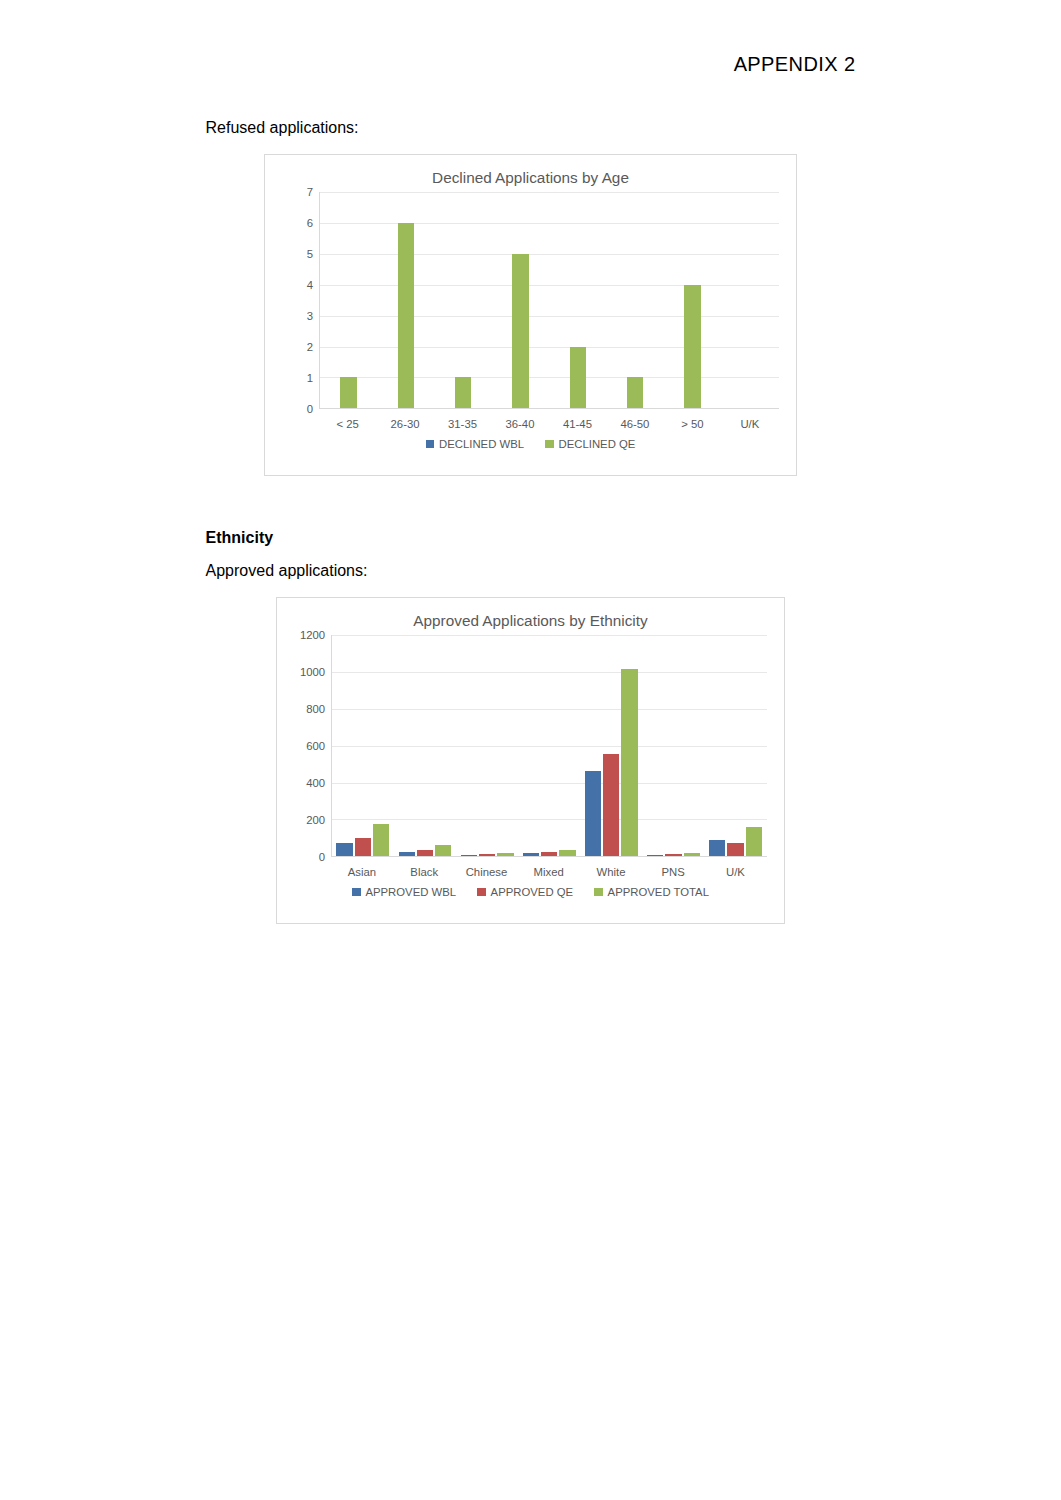APPENDIX 2
Refused applications:
Declined Applications by Age
7
6
5
4
3
2
1
0
< 25 26-30 31-35 36-40 41-45 46-50 > 50 U/K
DECLINED WBL DECLINED QE
Ethnicity
Approved applications:
Approved Applications by Ethnicity
1200
1000
800
600
400
200
0
Asian Black Chinese Mixed White PNS U/K
APPROVED WBL APPROVED QE APPROVED TOTAL